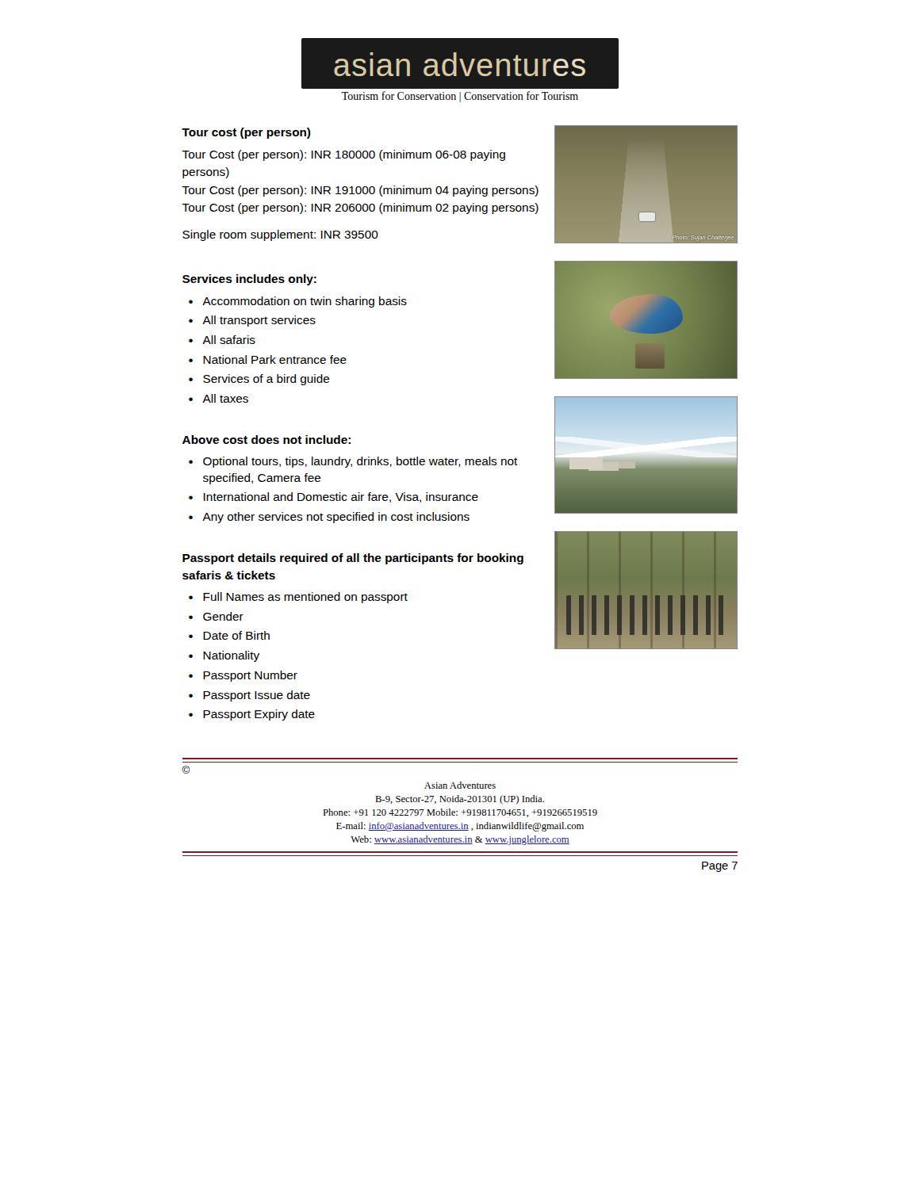asian adventures
Tourism for Conservation | Conservation for Tourism
Tour cost (per person)
Tour Cost (per person): INR 180000 (minimum 06-08 paying persons)
Tour Cost (per person): INR 191000 (minimum 04 paying persons)
Tour Cost (per person): INR 206000 (minimum 02 paying persons)
Single room supplement: INR 39500
Services includes only:
Accommodation on twin sharing basis
All transport services
All safaris
National Park entrance fee
Services of a bird guide
All taxes
Above cost does not include:
Optional tours, tips, laundry, drinks, bottle water, meals not specified, Camera fee
International and Domestic air fare, Visa, insurance
Any other services not specified in cost inclusions
Passport details required of all the participants for booking safaris & tickets
Full Names as mentioned on passport
Gender
Date of Birth
Nationality
Passport Number
Passport Issue date
Passport Expiry date
Photo: Sujan Chatterjee
©
Asian Adventures
B-9, Sector-27, Noida-201301 (UP) India.
Phone: +91 120 4222797 Mobile: +919811704651, +919266519519
E-mail: info@asianadventures.in , indianwildlife@gmail.com
Web: www.asianadventures.in & www.junglelore.com
Page 7